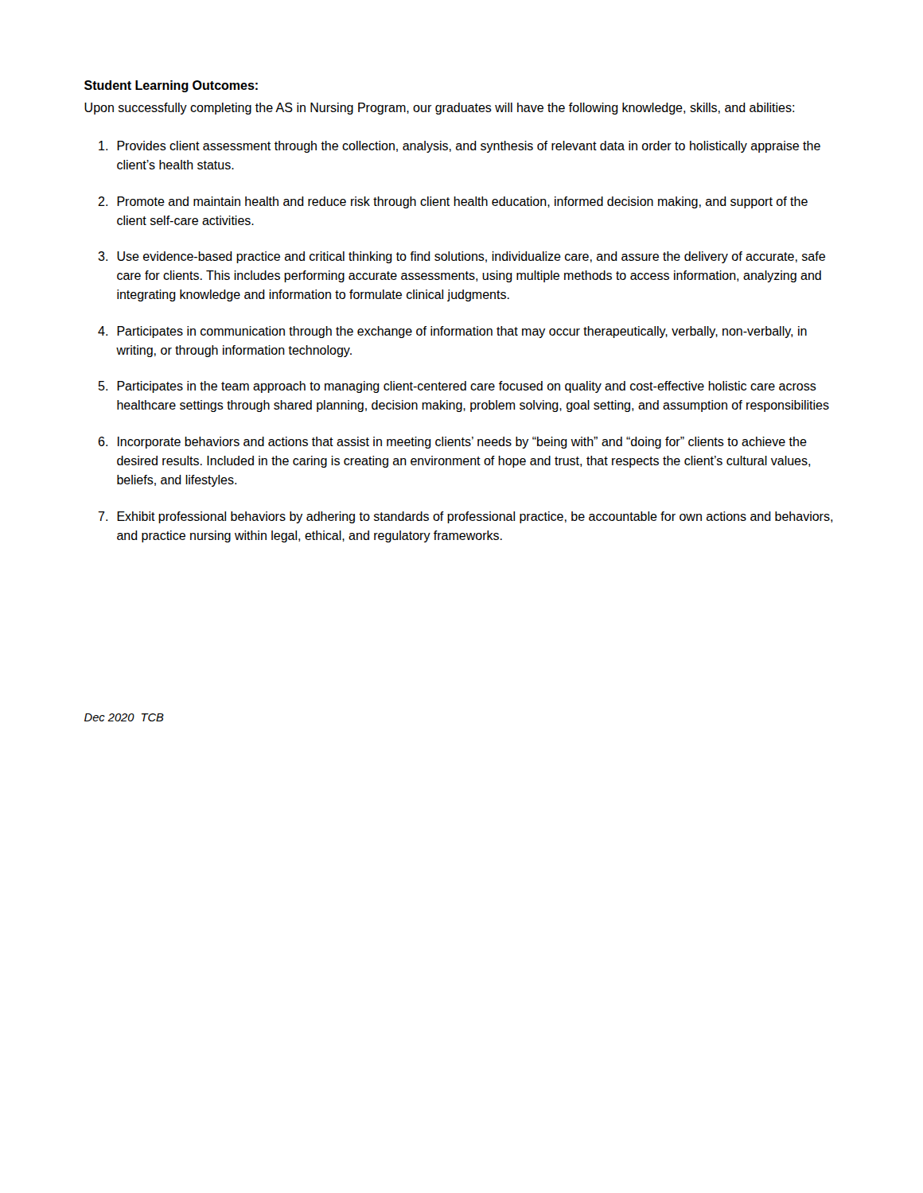Student Learning Outcomes:
Upon successfully completing the AS in Nursing Program, our graduates will have the following knowledge, skills, and abilities:
Provides client assessment through the collection, analysis, and synthesis of relevant data in order to holistically appraise the client’s health status.
Promote and maintain health and reduce risk through client health education, informed decision making, and support of the client self-care activities.
Use evidence-based practice and critical thinking to find solutions, individualize care, and assure the delivery of accurate, safe care for clients. This includes performing accurate assessments, using multiple methods to access information, analyzing and integrating knowledge and information to formulate clinical judgments.
Participates in communication through the exchange of information that may occur therapeutically, verbally, non-verbally, in writing, or through information technology.
Participates in the team approach to managing client-centered care focused on quality and cost-effective holistic care across healthcare settings through shared planning, decision making, problem solving, goal setting, and assumption of responsibilities
Incorporate behaviors and actions that assist in meeting clients’ needs by “being with” and “doing for” clients to achieve the desired results. Included in the caring is creating an environment of hope and trust, that respects the client’s cultural values, beliefs, and lifestyles.
Exhibit professional behaviors by adhering to standards of professional practice, be accountable for own actions and behaviors, and practice nursing within legal, ethical, and regulatory frameworks.
Dec 2020 TCB